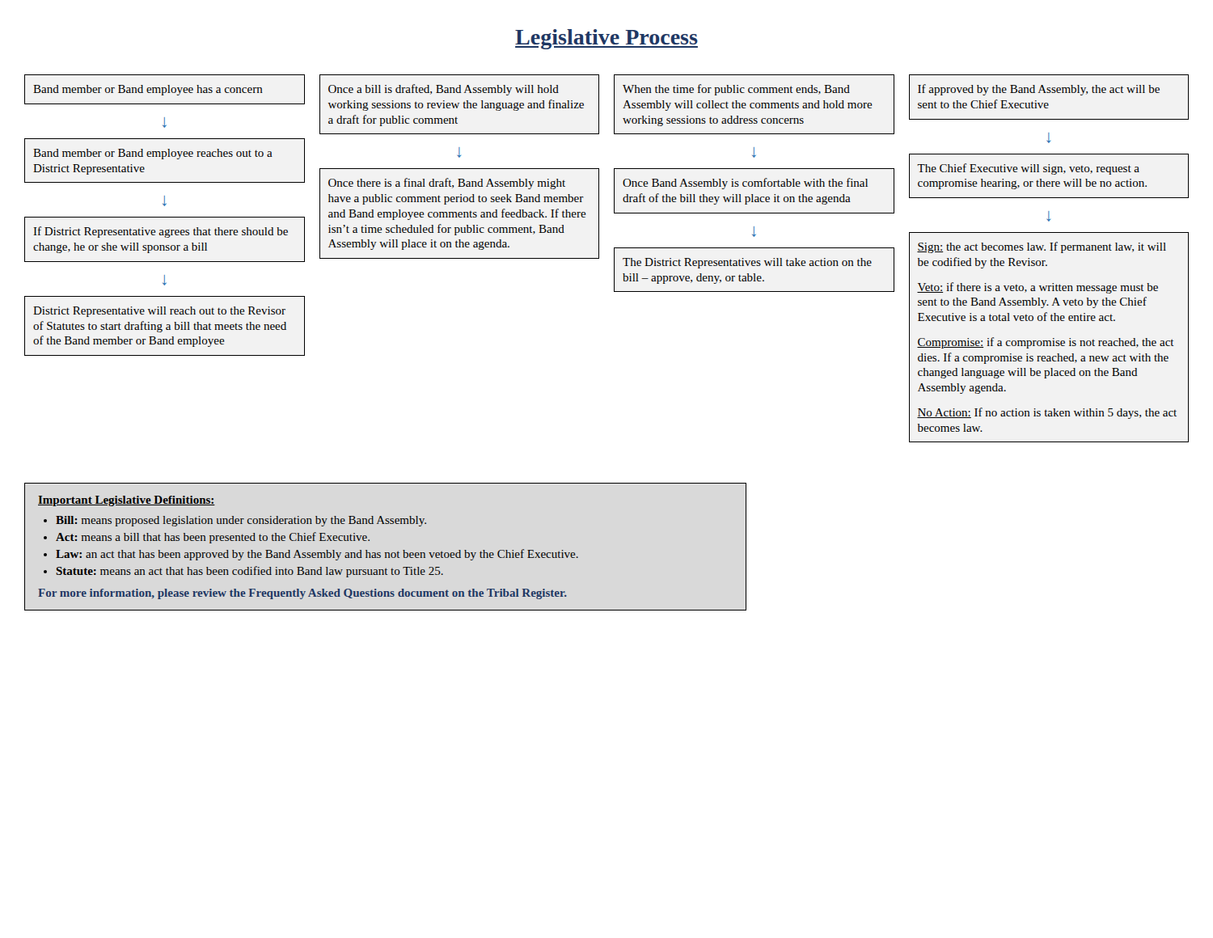Legislative Process
Band member or Band employee has a concern
↓
Band member or Band employee reaches out to a District Representative
↓
If District Representative agrees that there should be change, he or she will sponsor a bill
↓
District Representative will reach out to the Revisor of Statutes to start drafting a bill that meets the need of the Band member or Band employee
Once a bill is drafted, Band Assembly will hold working sessions to review the language and finalize a draft for public comment
↓
Once there is a final draft, Band Assembly might have a public comment period to seek Band member and Band employee comments and feedback. If there isn’t a time scheduled for public comment, Band Assembly will place it on the agenda.
When the time for public comment ends, Band Assembly will collect the comments and hold more working sessions to address concerns
↓
Once Band Assembly is comfortable with the final draft of the bill they will place it on the agenda
↓
The District Representatives will take action on the bill – approve, deny, or table.
If approved by the Band Assembly, the act will be sent to the Chief Executive
↓
The Chief Executive will sign, veto, request a compromise hearing, or there will be no action.
↓
Sign: the act becomes law. If permanent law, it will be codified by the Revisor.
Veto: if there is a veto, a written message must be sent to the Band Assembly. A veto by the Chief Executive is a total veto of the entire act.
Compromise: if a compromise is not reached, the act dies. If a compromise is reached, a new act with the changed language will be placed on the Band Assembly agenda.
No Action: If no action is taken within 5 days, the act becomes law.
Important Legislative Definitions:
Bill: means proposed legislation under consideration by the Band Assembly.
Act: means a bill that has been presented to the Chief Executive.
Law: an act that has been approved by the Band Assembly and has not been vetoed by the Chief Executive.
Statute: means an act that has been codified into Band law pursuant to Title 25.
For more information, please review the Frequently Asked Questions document on the Tribal Register.